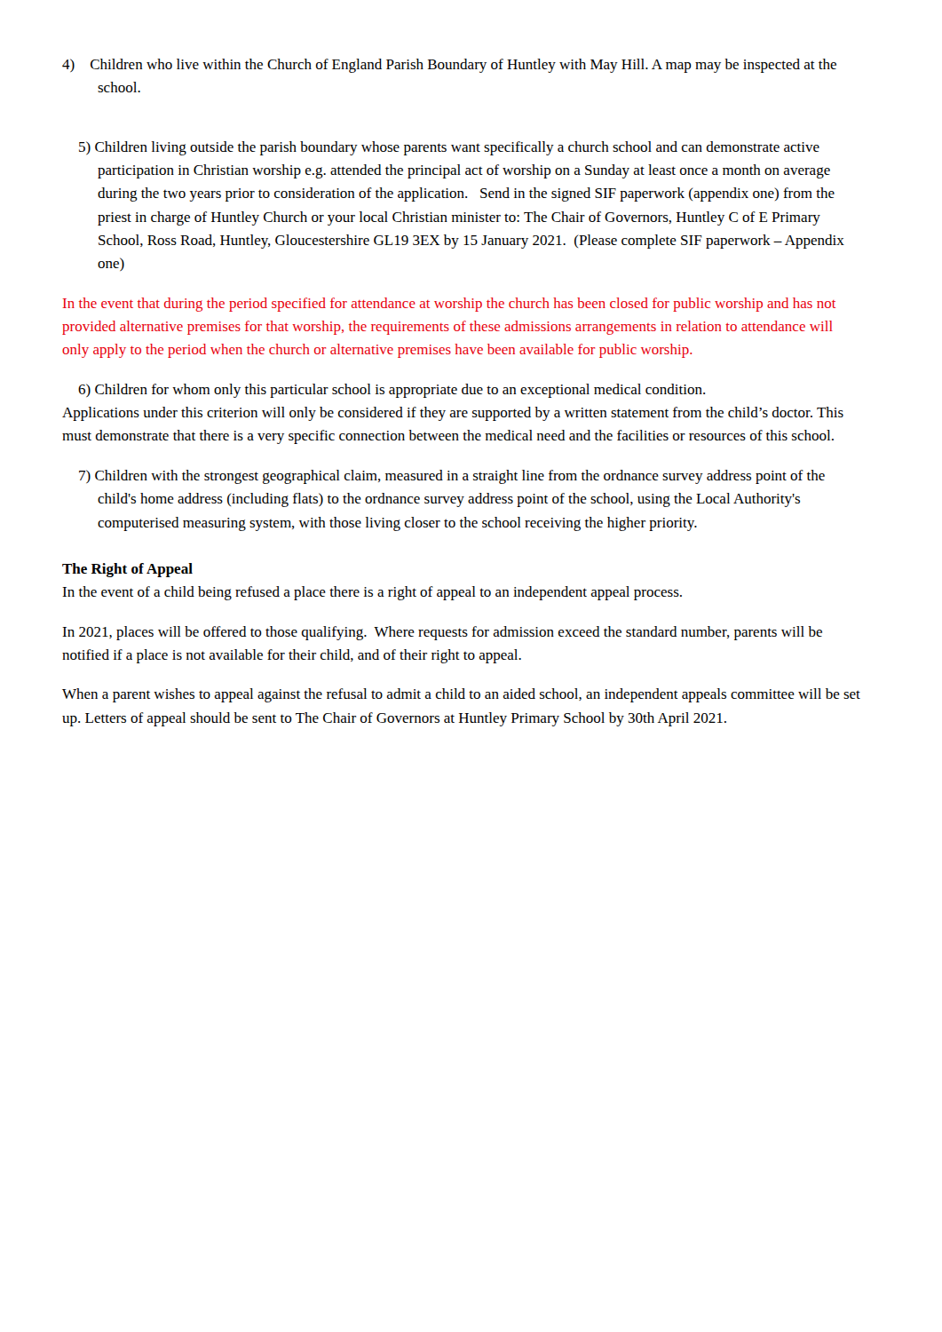4) Children who live within the Church of England Parish Boundary of Huntley with May Hill. A map may be inspected at the school.
5) Children living outside the parish boundary whose parents want specifically a church school and can demonstrate active participation in Christian worship e.g. attended the principal act of worship on a Sunday at least once a month on average during the two years prior to consideration of the application. Send in the signed SIF paperwork (appendix one) from the priest in charge of Huntley Church or your local Christian minister to: The Chair of Governors, Huntley C of E Primary School, Ross Road, Huntley, Gloucestershire GL19 3EX by 15 January 2021. (Please complete SIF paperwork – Appendix one)
In the event that during the period specified for attendance at worship the church has been closed for public worship and has not provided alternative premises for that worship, the requirements of these admissions arrangements in relation to attendance will only apply to the period when the church or alternative premises have been available for public worship.
6) Children for whom only this particular school is appropriate due to an exceptional medical condition.
Applications under this criterion will only be considered if they are supported by a written statement from the child’s doctor. This must demonstrate that there is a very specific connection between the medical need and the facilities or resources of this school.
7) Children with the strongest geographical claim, measured in a straight line from the ordnance survey address point of the child's home address (including flats) to the ordnance survey address point of the school, using the Local Authority's computerised measuring system, with those living closer to the school receiving the higher priority.
The Right of Appeal
In the event of a child being refused a place there is a right of appeal to an independent appeal process.
In 2021, places will be offered to those qualifying. Where requests for admission exceed the standard number, parents will be notified if a place is not available for their child, and of their right to appeal.
When a parent wishes to appeal against the refusal to admit a child to an aided school, an independent appeals committee will be set up. Letters of appeal should be sent to The Chair of Governors at Huntley Primary School by 30th April 2021.